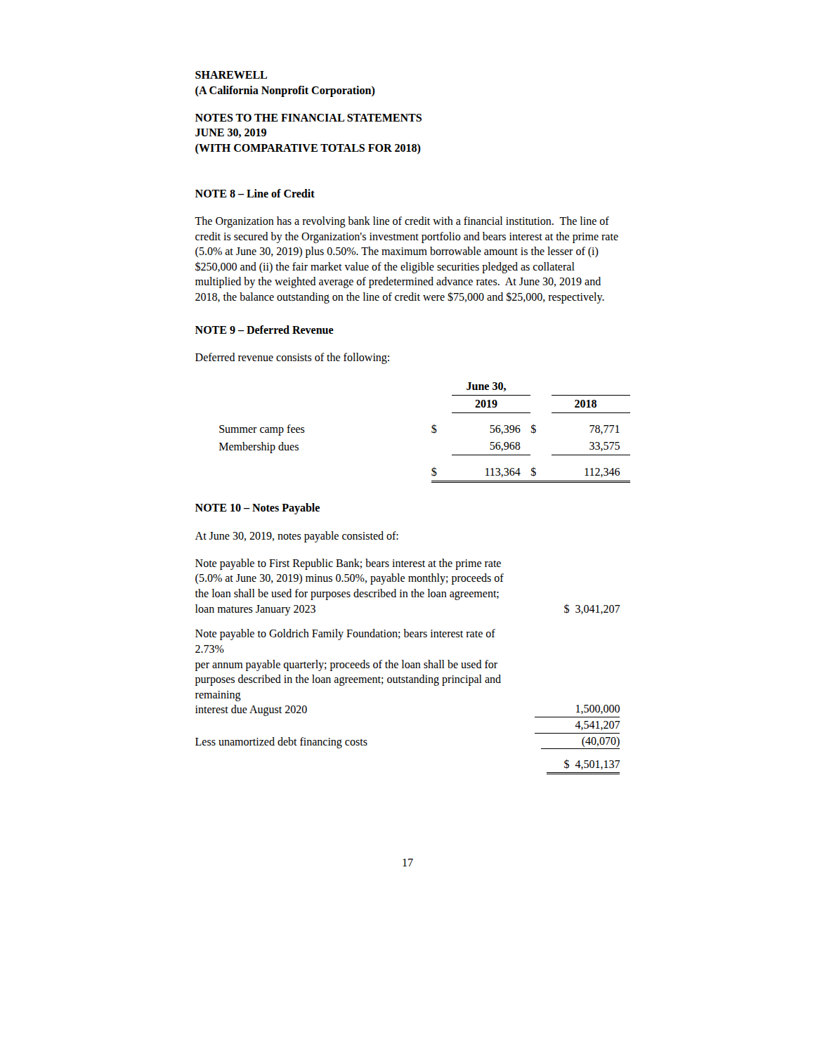SHAREWELL
(A California Nonprofit Corporation)
NOTES TO THE FINANCIAL STATEMENTS
JUNE 30, 2019
(WITH COMPARATIVE TOTALS FOR 2018)
NOTE 8 – Line of Credit
The Organization has a revolving bank line of credit with a financial institution. The line of credit is secured by the Organization's investment portfolio and bears interest at the prime rate (5.0% at June 30, 2019) plus 0.50%. The maximum borrowable amount is the lesser of (i) $250,000 and (ii) the fair market value of the eligible securities pledged as collateral multiplied by the weighted average of predetermined advance rates. At June 30, 2019 and 2018, the balance outstanding on the line of credit were $75,000 and $25,000, respectively.
NOTE 9 – Deferred Revenue
Deferred revenue consists of the following:
| | | June 30, | | |
| | | 2019 | | 2018 |
| Summer camp fees | $ | 56,396 | $ | 78,771 |
| Membership dues | | 56,968 | | 33,575 |
| | $ | 113,364 | $ | 112,346 |
NOTE 10 – Notes Payable
At June 30, 2019, notes payable consisted of:
| Note payable to First Republic Bank; bears interest at the prime rate (5.0% at June 30, 2019) minus 0.50%, payable monthly; proceeds of the loan shall be used for purposes described in the loan agreement; loan matures January 2023 | $ 3,041,207 |
| Note payable to Goldrich Family Foundation; bears interest rate of 2.73% per annum payable quarterly; proceeds of the loan shall be used for purposes described in the loan agreement; outstanding principal and remaining interest due August 2020 | 1,500,000 |
| | 4,541,207 |
| Less unamortized debt financing costs | (40,070) |
| | $ 4,501,137 |
17